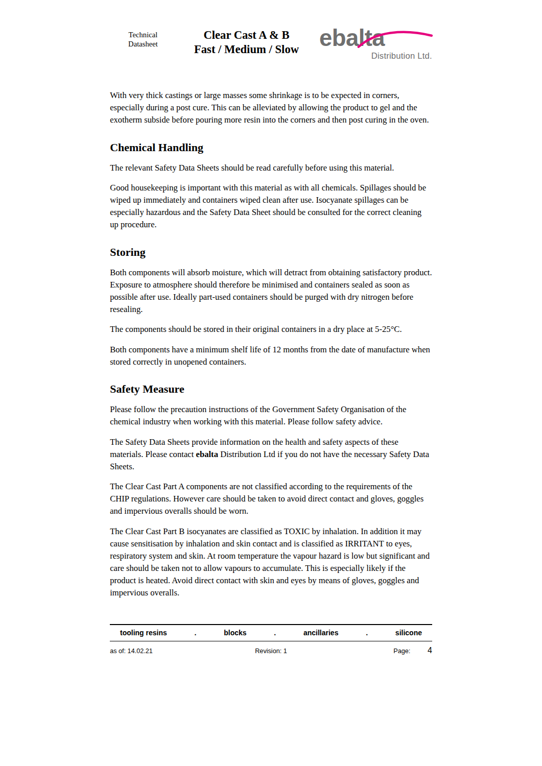Technical
Datasheet
Clear Cast A & B
Fast / Medium / Slow
ebalta Distribution Ltd.
With very thick castings or large masses some shrinkage is to be expected in corners, especially during a post cure. This can be alleviated by allowing the product to gel and the exotherm subside before pouring more resin into the corners and then post curing in the oven.
Chemical Handling
The relevant Safety Data Sheets should be read carefully before using this material.
Good housekeeping is important with this material as with all chemicals. Spillages should be wiped up immediately and containers wiped clean after use. Isocyanate spillages can be especially hazardous and the Safety Data Sheet should be consulted for the correct cleaning up procedure.
Storing
Both components will absorb moisture, which will detract from obtaining satisfactory product. Exposure to atmosphere should therefore be minimised and containers sealed as soon as possible after use. Ideally part-used containers should be purged with dry nitrogen before resealing.
The components should be stored in their original containers in a dry place at 5-25°C.
Both components have a minimum shelf life of 12 months from the date of manufacture when stored correctly in unopened containers.
Safety Measure
Please follow the precaution instructions of the Government Safety Organisation of the chemical industry when working with this material. Please follow safety advice.
The Safety Data Sheets provide information on the health and safety aspects of these materials. Please contact ebalta Distribution Ltd if you do not have the necessary Safety Data Sheets.
The Clear Cast Part A components are not classified according to the requirements of the CHIP regulations. However care should be taken to avoid direct contact and gloves, goggles and impervious overalls should be worn.
The Clear Cast Part B isocyanates are classified as TOXIC by inhalation. In addition it may cause sensitisation by inhalation and skin contact and is classified as IRRITANT to eyes, respiratory system and skin. At room temperature the vapour hazard is low but significant and care should be taken not to allow vapours to accumulate. This is especially likely if the product is heated. Avoid direct contact with skin and eyes by means of gloves, goggles and impervious overalls.
tooling resins . blocks . ancillaries . silicone
as of: 14.02.21
Revision: 1
Page:4